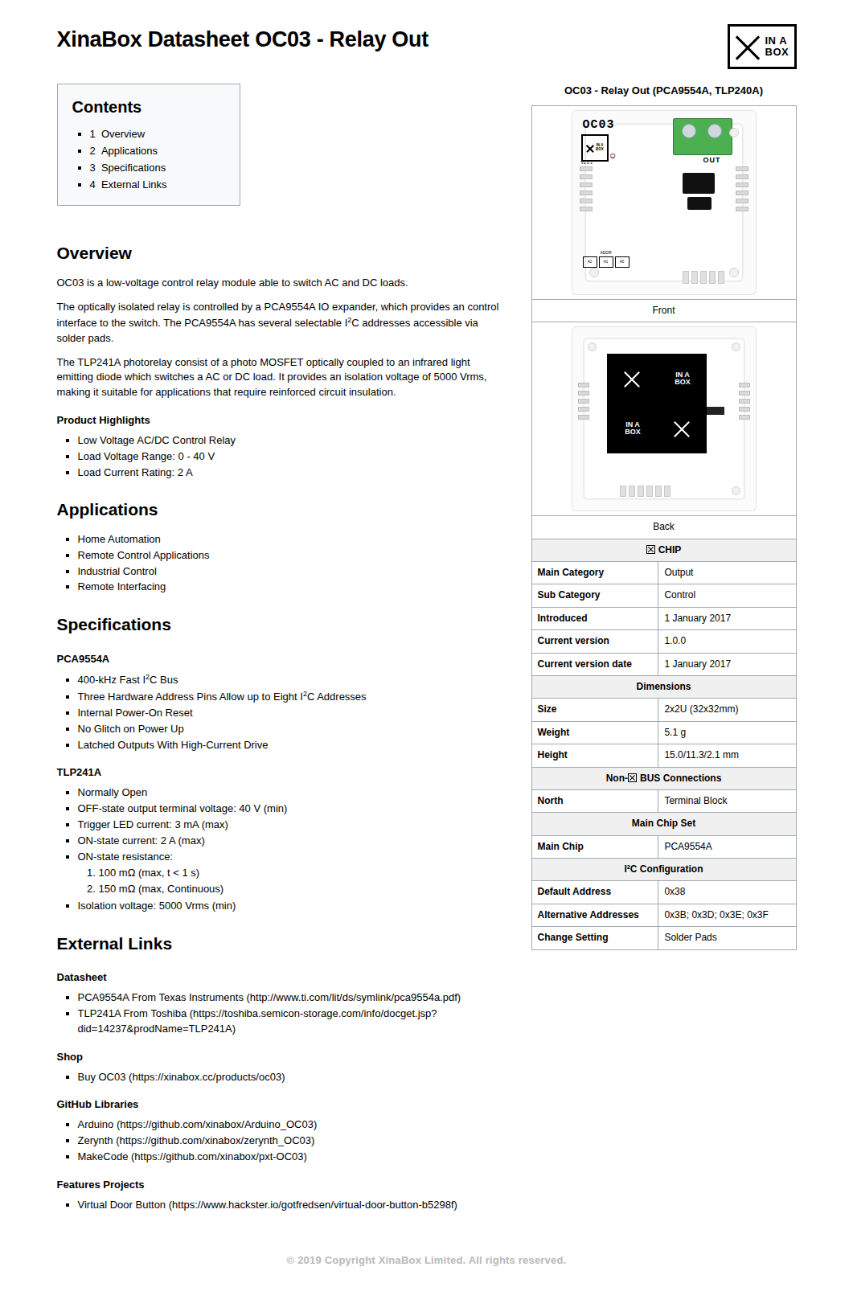XinaBox Datasheet OC03 - Relay Out
IN A
BOX
Contents
1 Overview
2 Applications
3 Specifications
4 External Links
Overview
OC03 is a low-voltage control relay module able to switch AC and DC loads.
The optically isolated relay is controlled by a PCA9554A IO expander, which provides an control interface to the switch. The PCA9554A has several selectable I2C addresses accessible via solder pads.
The TLP241A photorelay consist of a photo MOSFET optically coupled to an infrared light emitting diode which switches a AC or DC load. It provides an isolation voltage of 5000 Vrms, making it suitable for applications that require reinforced circuit insulation.
Product Highlights
Low Voltage AC/DC Control Relay
Load Voltage Range: 0 - 40 V
Load Current Rating: 2 A
Applications
Home Automation
Remote Control Applications
Industrial Control
Remote Interfacing
Specifications
PCA9554A
400-kHz Fast I2C Bus
Three Hardware Address Pins Allow up to Eight I2C Addresses
Internal Power-On Reset
No Glitch on Power Up
Latched Outputs With High-Current Drive
TLP241A
Normally Open
OFF-state output terminal voltage: 40 V (min)
Trigger LED current: 3 mA (max)
ON-state current: 2 A (max)
ON-state resistance:
100 mΩ (max, t < 1 s)
150 mΩ (max, Continuous)
Isolation voltage: 5000 Vrms (min)
External Links
Datasheet
PCA9554A From Texas Instruments (http://www.ti.com/lit/ds/symlink/pca9554a.pdf)
TLP241A From Toshiba (https://toshiba.semicon-storage.com/info/docget.jsp?did=14237&prodName=TLP241A)
Shop
Buy OC03 (https://xinabox.cc/products/oc03)
GitHub Libraries
Arduino (https://github.com/xinabox/Arduino_OC03)
Zerynth (https://github.com/xinabox/zerynth_OC03)
MakeCode (https://github.com/xinabox/pxt-OC03)
Features Projects
Virtual Door Button (https://www.hackster.io/gotfredsen/virtual-door-button-b5298f)
OC03 - Relay Out (PCA9554A, TLP240A)
| OC03 IN A BOX V1.0.1 ⏻ OUT ADDR A2 A1 A0 |
| Front |
| IN A BOX IN A BOX |
| Back |
| CHIP |
| Main Category | Output |
| Sub Category | Control |
| Introduced | 1 January 2017 |
| Current version | 1.0.0 |
| Current version date | 1 January 2017 |
| Dimensions |
| Size | 2x2U (32x32mm) |
| Weight | 5.1 g |
| Height | 15.0/11.3/2.1 mm |
| Non- BUS Connections |
| North | Terminal Block |
| Main Chip Set |
| Main Chip | PCA9554A |
| I²C Configuration |
| Default Address | 0x38 |
| Alternative Addresses | 0x3B; 0x3D; 0x3E; 0x3F |
| Change Setting | Solder Pads |
© 2019 Copyright XinaBox Limited. All rights reserved.